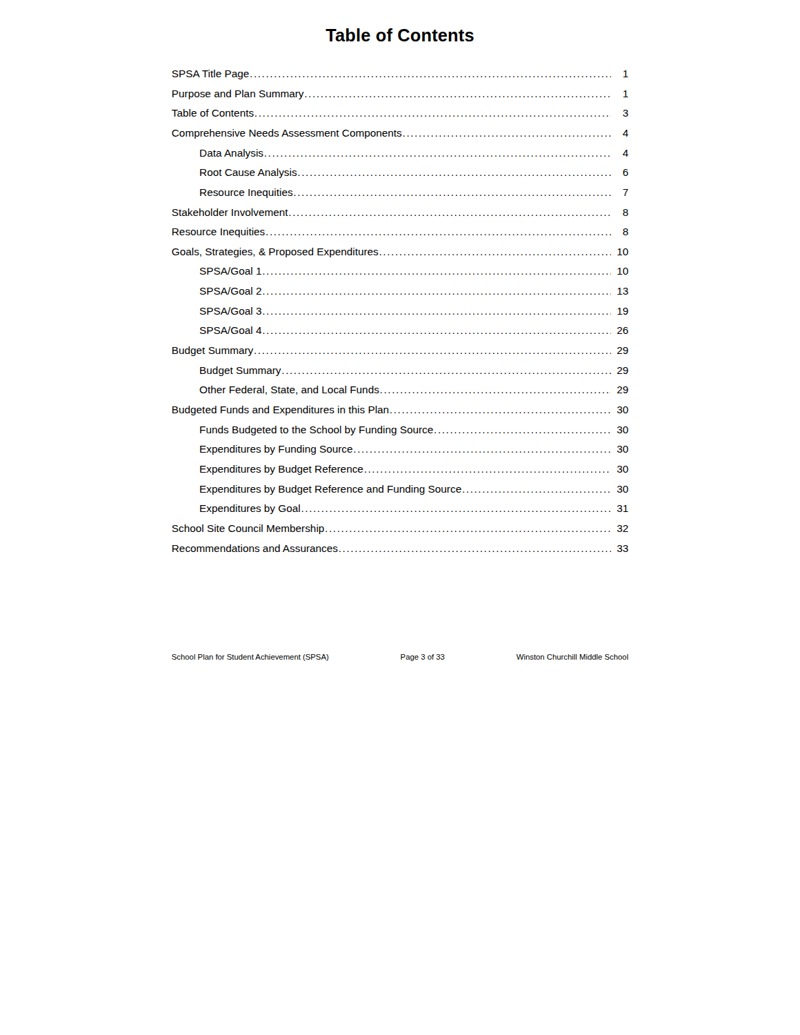Table of Contents
SPSA Title Page ........................................................................................................................................... 1
Purpose and Plan Summary ....................................................................................................................... 1
Table of Contents ......................................................................................................................................... 3
Comprehensive Needs Assessment Components ....................................................................................... 4
Data Analysis ................................................................................................................................. 4
Root Cause Analysis ..................................................................................................................... 6
Resource Inequities ....................................................................................................................... 7
Stakeholder Involvement .............................................................................................................................. 8
Resource Inequities ..................................................................................................................................... 8
Goals, Strategies, & Proposed Expenditures .............................................................................................. 10
SPSA/Goal 1 .................................................................................................................................. 10
SPSA/Goal 2 .................................................................................................................................. 13
SPSA/Goal 3 .................................................................................................................................. 19
SPSA/Goal 4 .................................................................................................................................. 26
Budget Summary ......................................................................................................................................... 29
Budget Summary ......................................................................................................................... 29
Other Federal, State, and Local Funds ................................................................................................. 29
Budgeted Funds and Expenditures in this Plan .......................................................................................... 30
Funds Budgeted to the School by Funding Source .............................................................................. 30
Expenditures by Funding Source ....................................................................................................... 30
Expenditures by Budget Reference ................................................................................................... 30
Expenditures by Budget Reference and Funding Source ..................................................................... 30
Expenditures by Goal ................................................................................................................... 31
School Site Council Membership ............................................................................................................. 32
Recommendations and Assurances ....................................................................................................... 33
School Plan for Student Achievement (SPSA) Page 3 of 33 Winston Churchill Middle School